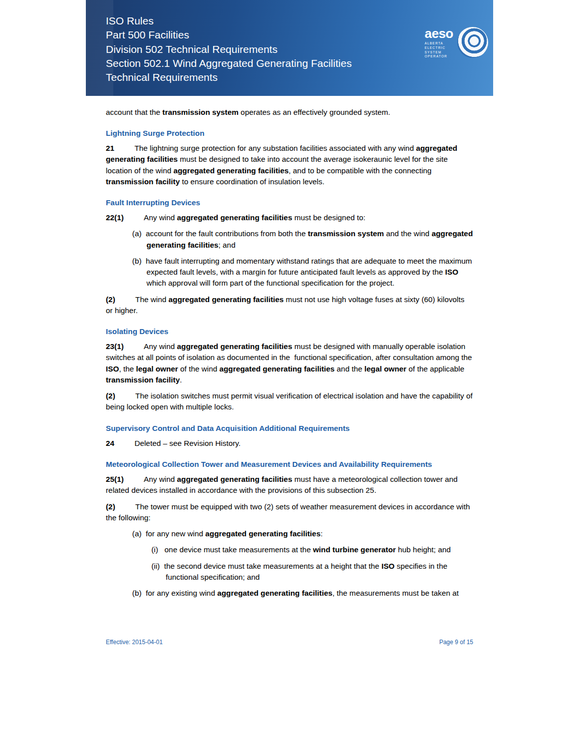aeso
Alberta
Electric
System
Operator
ISO Rules
Part 500 Facilities
Division 502 Technical Requirements
Section 502.1 Wind Aggregated Generating Facilities
Technical Requirements
account that the transmission system operates as an effectively grounded system.
Lightning Surge Protection
21 The lightning surge protection for any substation facilities associated with any wind aggregated generating facilities must be designed to take into account the average isokeraunic level for the site location of the wind aggregated generating facilities, and to be compatible with the connecting transmission facility to ensure coordination of insulation levels.
Fault Interrupting Devices
22(1) Any wind aggregated generating facilities must be designed to:
(a) account for the fault contributions from both the transmission system and the wind aggregated generating facilities; and
(b) have fault interrupting and momentary withstand ratings that are adequate to meet the maximum expected fault levels, with a margin for future anticipated fault levels as approved by the ISO which approval will form part of the functional specification for the project.
(2) The wind aggregated generating facilities must not use high voltage fuses at sixty (60) kilovolts or higher.
Isolating Devices
23(1) Any wind aggregated generating facilities must be designed with manually operable isolation switches at all points of isolation as documented in the functional specification, after consultation among the ISO, the legal owner of the wind aggregated generating facilities and the legal owner of the applicable transmission facility.
(2) The isolation switches must permit visual verification of electrical isolation and have the capability of being locked open with multiple locks.
Supervisory Control and Data Acquisition Additional Requirements
24 Deleted – see Revision History.
Meteorological Collection Tower and Measurement Devices and Availability Requirements
25(1) Any wind aggregated generating facilities must have a meteorological collection tower and related devices installed in accordance with the provisions of this subsection 25.
(2) The tower must be equipped with two (2) sets of weather measurement devices in accordance with the following:
(a) for any new wind aggregated generating facilities:
(i) one device must take measurements at the wind turbine generator hub height; and
(ii) the second device must take measurements at a height that the ISO specifies in the functional specification; and
(b) for any existing wind aggregated generating facilities, the measurements must be taken at
Effective: 2015-04-01
Page 9 of 15